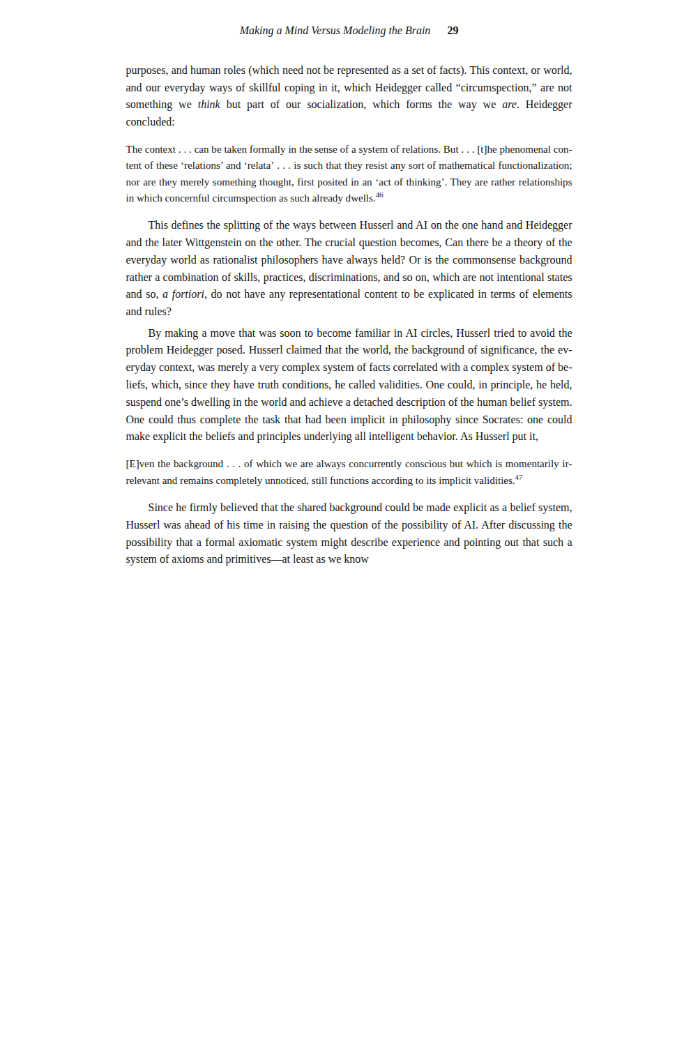Making a Mind Versus Modeling the Brain29
purposes, and human roles (which need not be represented as a set of facts). This context, or world, and our everyday ways of skillful coping in it, which Heidegger called “circumspection,” are not something we think but part of our socialization, which forms the way we are. Heidegger concluded:
The context . . . can be taken formally in the sense of a system of relations. But . . . [t]he phenomenal content of these ‘relations’ and ‘relata’ . . . is such that they resist any sort of mathematical functionalization; nor are they merely something thought, first posited in an ‘act of thinking’. They are rather relationships in which concernful circumspection as such already dwells.46
This defines the splitting of the ways between Husserl and AI on the one hand and Heidegger and the later Wittgenstein on the other. The crucial question becomes, Can there be a theory of the everyday world as rationalist philosophers have always held? Or is the commonsense background rather a combination of skills, practices, discriminations, and so on, which are not intentional states and so, a fortiori, do not have any representational content to be explicated in terms of elements and rules?
By making a move that was soon to become familiar in AI circles, Husserl tried to avoid the problem Heidegger posed. Husserl claimed that the world, the background of significance, the everyday context, was merely a very complex system of facts correlated with a complex system of beliefs, which, since they have truth conditions, he called validities. One could, in principle, he held, suspend one’s dwelling in the world and achieve a detached description of the human belief system. One could thus complete the task that had been implicit in philosophy since Socrates: one could make explicit the beliefs and principles underlying all intelligent behavior. As Husserl put it,
[E]ven the background . . . of which we are always concurrently conscious but which is momentarily irrelevant and remains completely unnoticed, still functions according to its implicit validities.47
Since he firmly believed that the shared background could be made explicit as a belief system, Husserl was ahead of his time in raising the question of the possibility of AI. After discussing the possibility that a formal axiomatic system might describe experience and pointing out that such a system of axioms and primitives—at least as we know